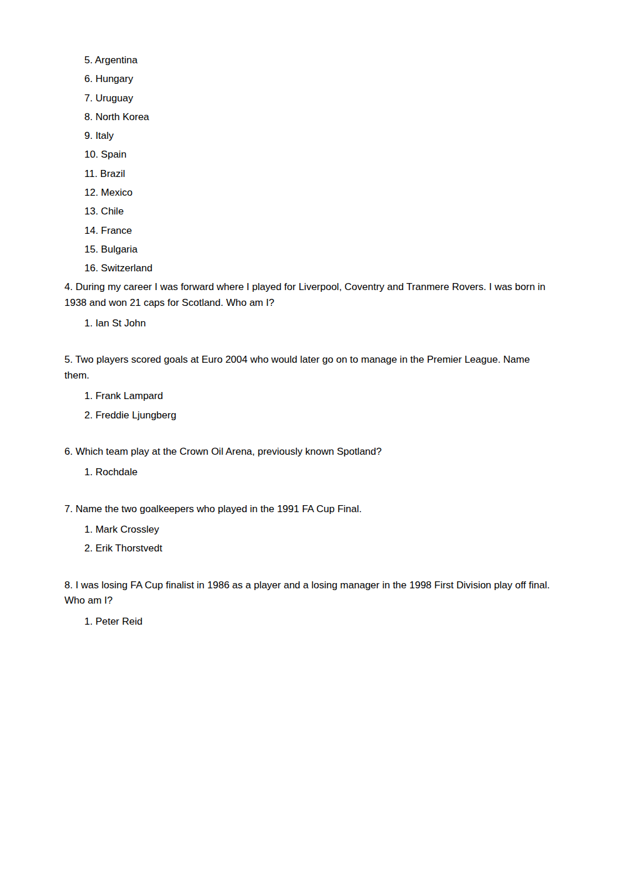5. Argentina
6. Hungary
7. Uruguay
8. North Korea
9. Italy
10. Spain
11. Brazil
12. Mexico
13. Chile
14. France
15. Bulgaria
16. Switzerland
4. During my career I was forward where I played for Liverpool, Coventry and Tranmere Rovers. I was born in 1938 and won 21 caps for Scotland. Who am I?
1. Ian St John
5. Two players scored goals at Euro 2004 who would later go on to manage in the Premier League. Name them.
1. Frank Lampard
2. Freddie Ljungberg
6. Which team play at the Crown Oil Arena, previously known Spotland?
1. Rochdale
7. Name the two goalkeepers who played in the 1991 FA Cup Final.
1. Mark Crossley
2. Erik Thorstvedt
8. I was losing FA Cup finalist in 1986 as a player and a losing manager in the 1998 First Division play off final. Who am I?
1. Peter Reid